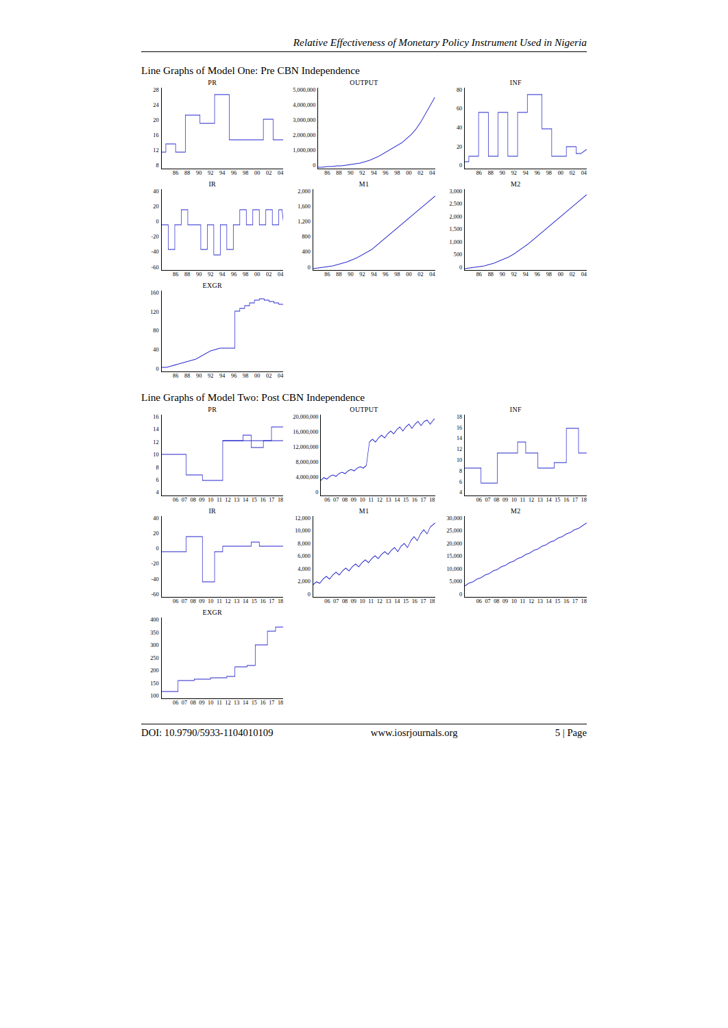Relative Effectiveness of Monetary Policy Instrument Used in Nigeria
Line Graphs of Model One: Pre CBN Independence
PR
28242016128
86889092949698000204
OUTPUT
5,000,0004,000,0003,000,0002,000,0001,000,0000
86889092949698000204
INF
806040200
86889092949698000204
IR
40200-20-40-60
86889092949698000204
M1
2,0001,6001,2008004000
86889092949698000204
M2
3,0002,5002,0001,5001,0005000
86889092949698000204
EXGR
16012080400
86889092949698000204
Line Graphs of Model Two: Post CBN Independence
PR
16141210864
06070809101112131415161718
OUTPUT
20,000,00016,000,00012,000,0008,000,0004,000,0000
06070809101112131415161718
INF
1816141210864
06070809101112131415161718
IR
40200-20-40-60
06070809101112131415161718
M1
12,00010,0008,0006,0004,0002,0000
06070809101112131415161718
M2
30,00025,00020,00015,00010,0005,0000
06070809101112131415161718
EXGR
400350300250200150100
06070809101112131415161718
DOI: 10.9790/5933-1104010109
www.iosrjournals.org
5 | Page